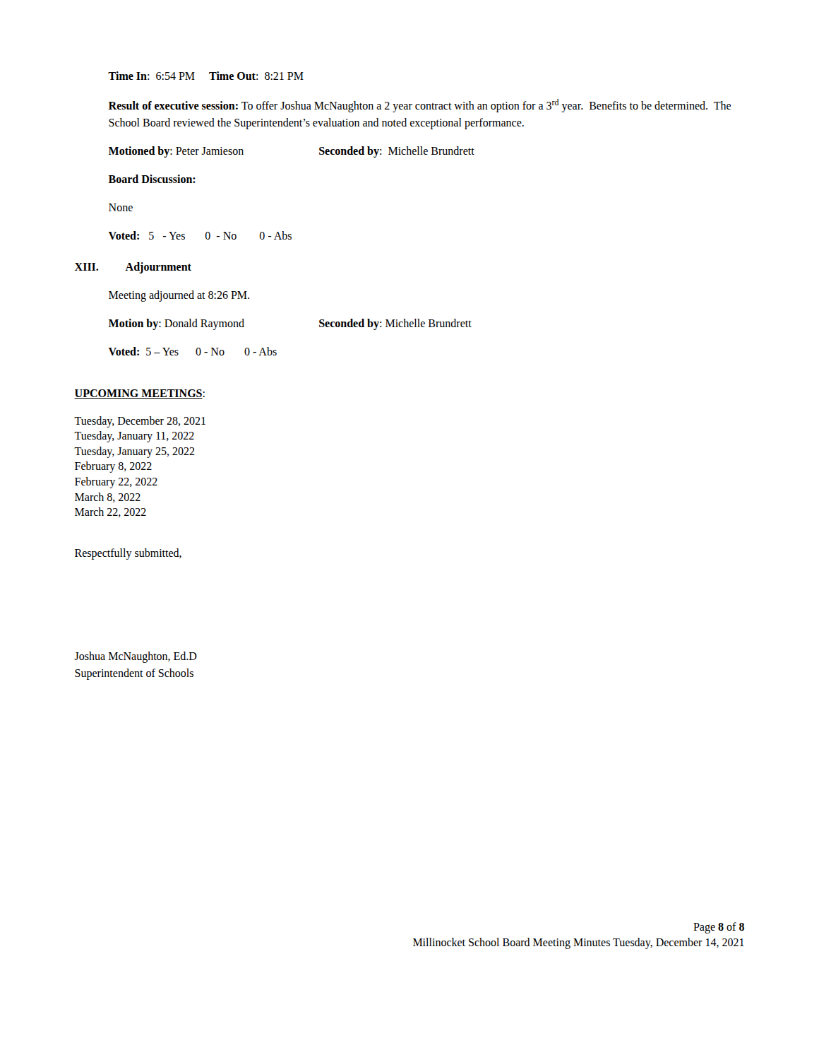Time In: 6:54 PM Time Out: 8:21 PM
Result of executive session: To offer Joshua McNaughton a 2 year contract with an option for a 3rd year. Benefits to be determined. The School Board reviewed the Superintendent’s evaluation and noted exceptional performance.
Motioned by: Peter Jamieson
Seconded by: Michelle Brundrett
Board Discussion:
None
Voted: 5 - Yes 0 - No 0 - Abs
XIII.
Adjournment
Meeting adjourned at 8:26 PM.
Motion by: Donald Raymond
Seconded by: Michelle Brundrett
Voted: 5 – Yes 0 - No 0 - Abs
UPCOMING MEETINGS:
Tuesday, December 28, 2021
Tuesday, January 11, 2022
Tuesday, January 25, 2022
February 8, 2022
February 22, 2022
March 8, 2022
March 22, 2022
Respectfully submitted,
Joshua McNaughton, Ed.D
Superintendent of Schools
Page 8 of 8
Millinocket School Board Meeting Minutes Tuesday, December 14, 2021